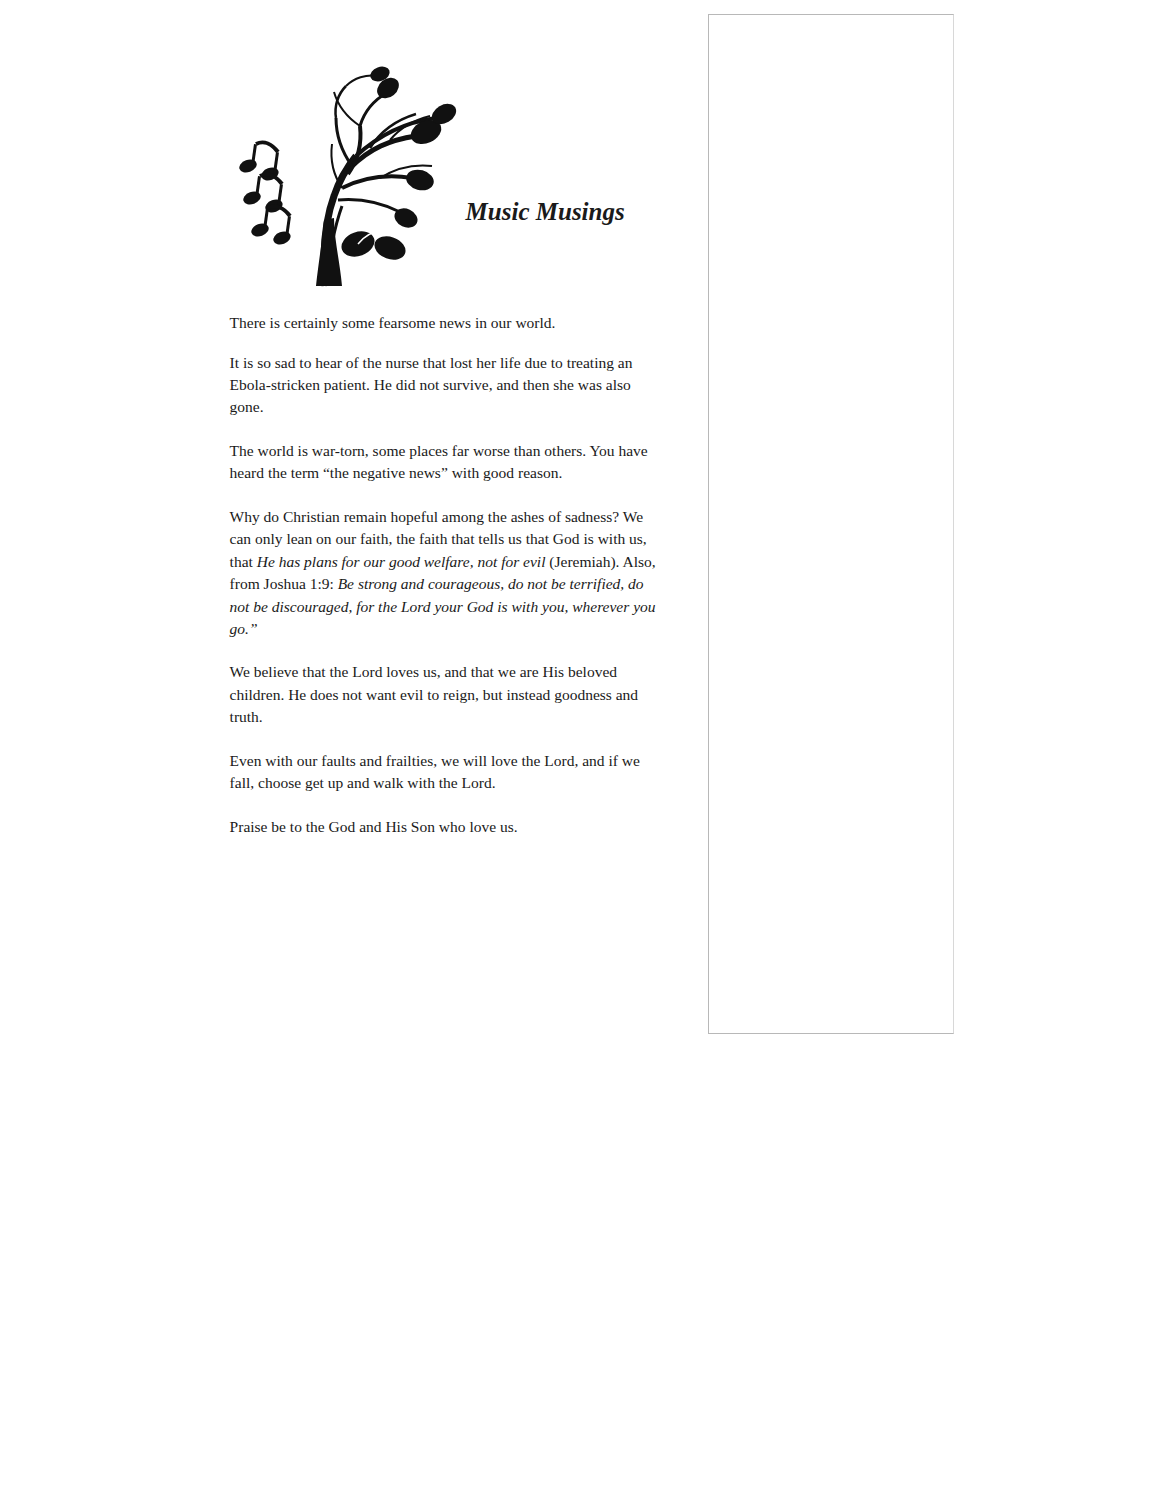Music Musings
There is certainly some fearsome news in our world.
It is so sad to hear of the nurse that lost her life due to treating an Ebola-stricken patient. He did not survive, and then she was also gone.
The world is war-torn, some places far worse than others. You have heard the term “the negative news” with good reason.
Why do Christian remain hopeful among the ashes of sadness? We can only lean on our faith, the faith that tells us that God is with us, that He has plans for our good welfare, not for evil (Jeremiah). Also, from Joshua 1:9: Be strong and courageous, do not be terrified, do not be discouraged, for the Lord your God is with you, wherever you go.”
We believe that the Lord loves us, and that we are His beloved children. He does not want evil to reign, but instead goodness and truth.
Even with our faults and frailties, we will love the Lord, and if we fall, choose get up and walk with the Lord.
Praise be to the God and His Son who love us.